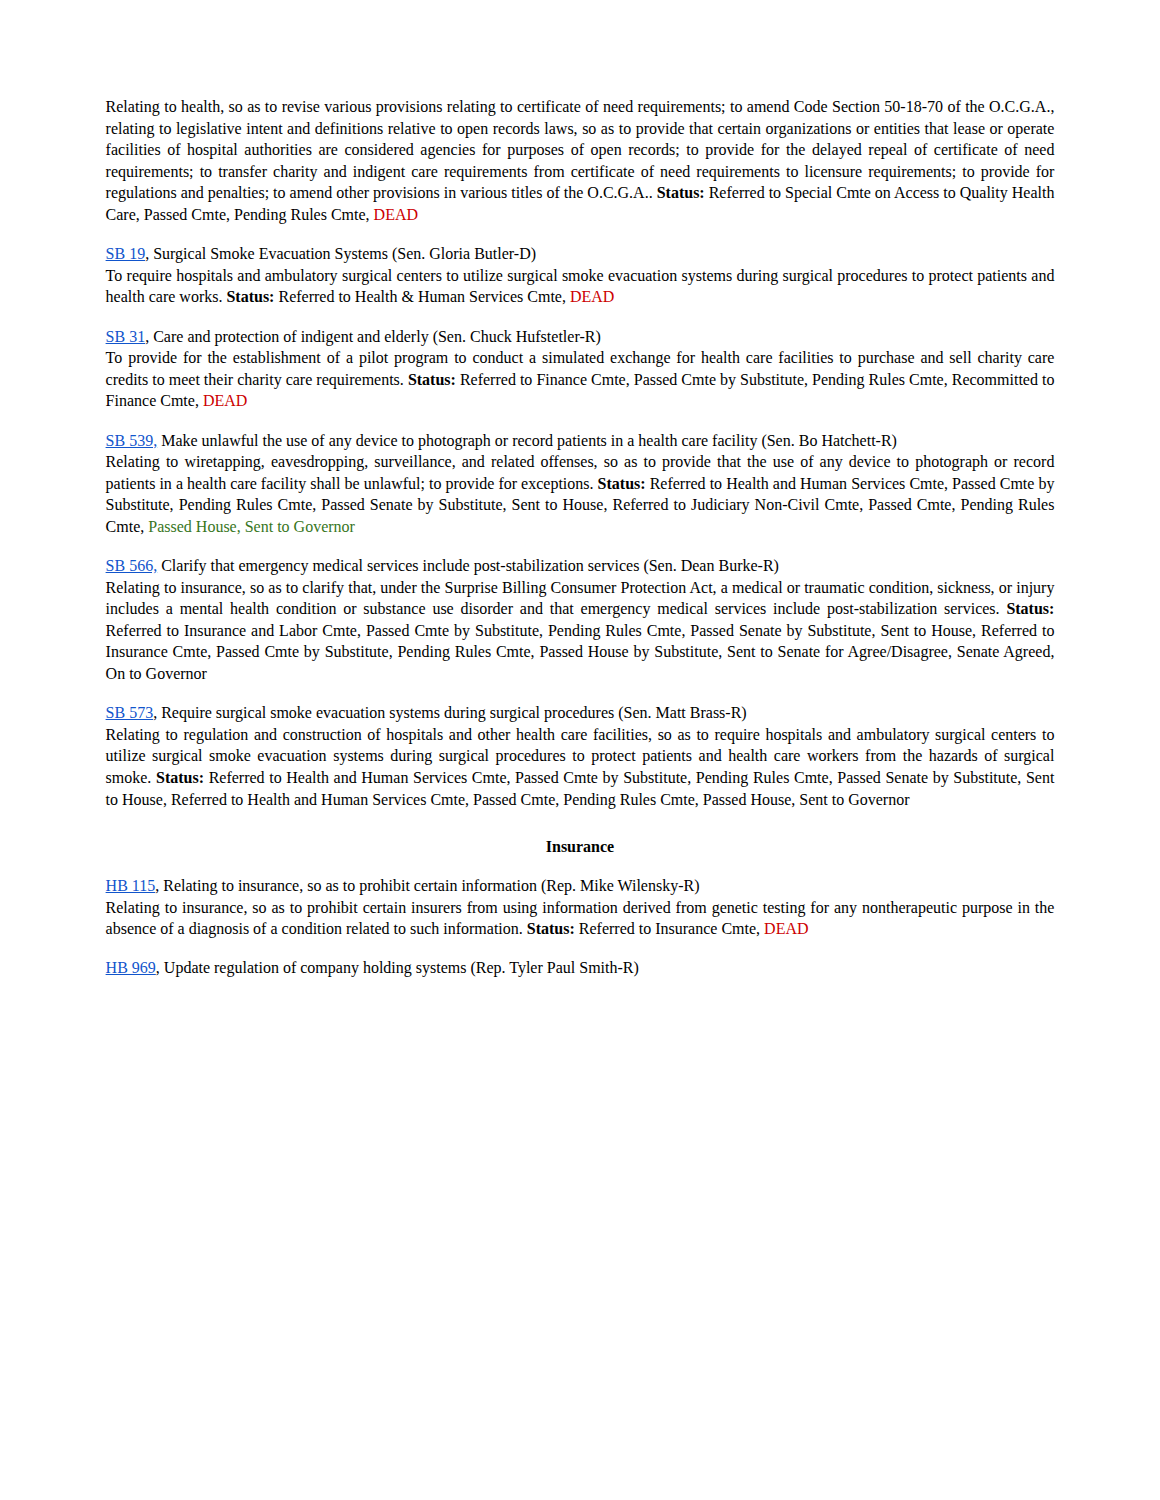Relating to health, so as to revise various provisions relating to certificate of need requirements; to amend Code Section 50-18-70 of the O.C.G.A., relating to legislative intent and definitions relative to open records laws, so as to provide that certain organizations or entities that lease or operate facilities of hospital authorities are considered agencies for purposes of open records; to provide for the delayed repeal of certificate of need requirements; to transfer charity and indigent care requirements from certificate of need requirements to licensure requirements; to provide for regulations and penalties; to amend other provisions in various titles of the O.C.G.A.. Status: Referred to Special Cmte on Access to Quality Health Care, Passed Cmte, Pending Rules Cmte, DEAD
SB 19, Surgical Smoke Evacuation Systems (Sen. Gloria Butler-D)
To require hospitals and ambulatory surgical centers to utilize surgical smoke evacuation systems during surgical procedures to protect patients and health care works. Status: Referred to Health & Human Services Cmte, DEAD
SB 31, Care and protection of indigent and elderly (Sen. Chuck Hufstetler-R)
To provide for the establishment of a pilot program to conduct a simulated exchange for health care facilities to purchase and sell charity care credits to meet their charity care requirements. Status: Referred to Finance Cmte, Passed Cmte by Substitute, Pending Rules Cmte, Recommitted to Finance Cmte, DEAD
SB 539, Make unlawful the use of any device to photograph or record patients in a health care facility (Sen. Bo Hatchett-R)
Relating to wiretapping, eavesdropping, surveillance, and related offenses, so as to provide that the use of any device to photograph or record patients in a health care facility shall be unlawful; to provide for exceptions. Status: Referred to Health and Human Services Cmte, Passed Cmte by Substitute, Pending Rules Cmte, Passed Senate by Substitute, Sent to House, Referred to Judiciary Non-Civil Cmte, Passed Cmte, Pending Rules Cmte, Passed House, Sent to Governor
SB 566, Clarify that emergency medical services include post-stabilization services (Sen. Dean Burke-R)
Relating to insurance, so as to clarify that, under the Surprise Billing Consumer Protection Act, a medical or traumatic condition, sickness, or injury includes a mental health condition or substance use disorder and that emergency medical services include post-stabilization services. Status: Referred to Insurance and Labor Cmte, Passed Cmte by Substitute, Pending Rules Cmte, Passed Senate by Substitute, Sent to House, Referred to Insurance Cmte, Passed Cmte by Substitute, Pending Rules Cmte, Passed House by Substitute, Sent to Senate for Agree/Disagree, Senate Agreed, On to Governor
SB 573, Require surgical smoke evacuation systems during surgical procedures (Sen. Matt Brass-R)
Relating to regulation and construction of hospitals and other health care facilities, so as to require hospitals and ambulatory surgical centers to utilize surgical smoke evacuation systems during surgical procedures to protect patients and health care workers from the hazards of surgical smoke. Status: Referred to Health and Human Services Cmte, Passed Cmte by Substitute, Pending Rules Cmte, Passed Senate by Substitute, Sent to House, Referred to Health and Human Services Cmte, Passed Cmte, Pending Rules Cmte, Passed House, Sent to Governor
Insurance
HB 115, Relating to insurance, so as to prohibit certain information (Rep. Mike Wilensky-R)
Relating to insurance, so as to prohibit certain insurers from using information derived from genetic testing for any nontherapeutic purpose in the absence of a diagnosis of a condition related to such information. Status: Referred to Insurance Cmte, DEAD
HB 969, Update regulation of company holding systems (Rep. Tyler Paul Smith-R)